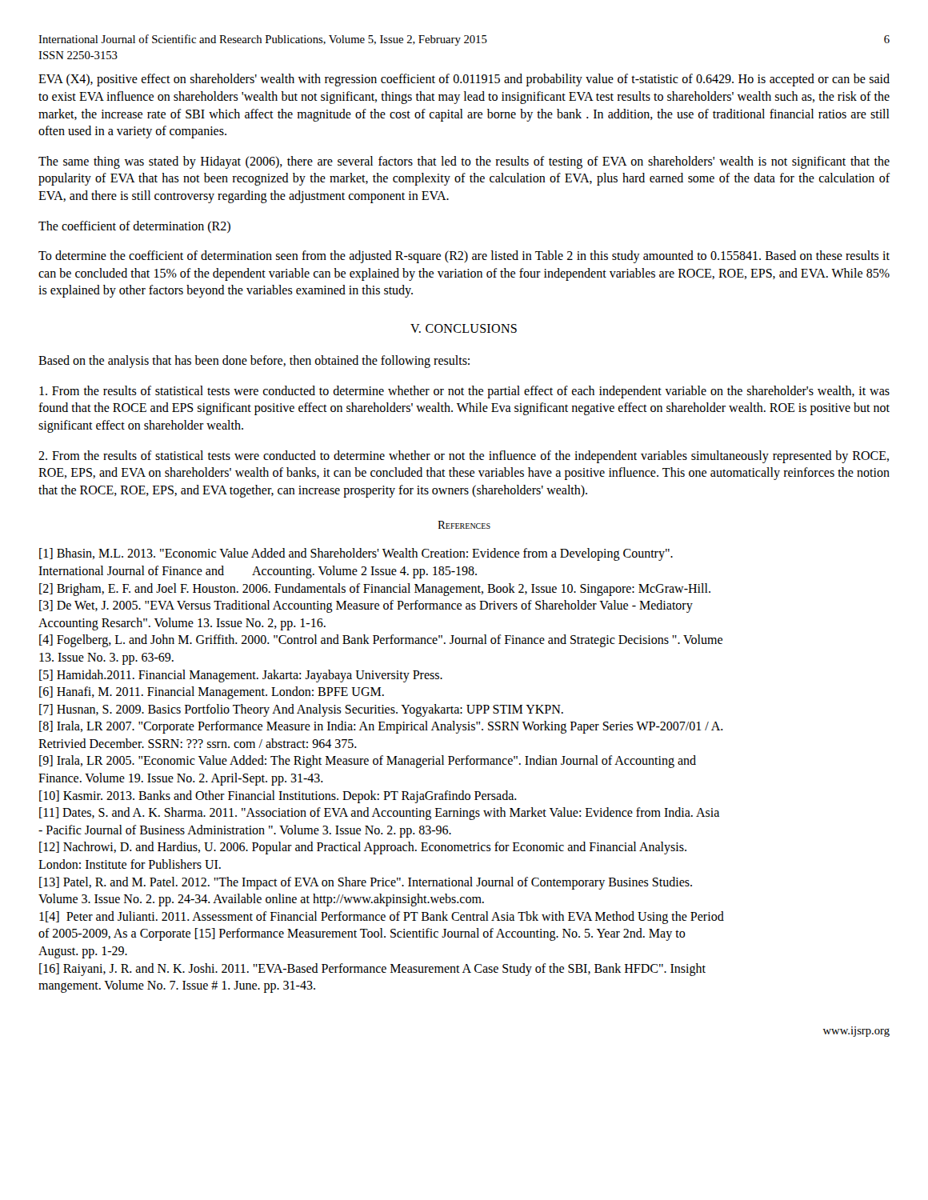International Journal of Scientific and Research Publications, Volume 5, Issue 2, February 2015
6
ISSN 2250-3153
EVA (X4), positive effect on shareholders' wealth with regression coefficient of 0.011915 and probability value of t-statistic of 0.6429. Ho is accepted or can be said to exist EVA influence on shareholders 'wealth but not significant, things that may lead to insignificant EVA test results to shareholders' wealth such as, the risk of the market, the increase rate of SBI which affect the magnitude of the cost of capital are borne by the bank . In addition, the use of traditional financial ratios are still often used in a variety of companies.
The same thing was stated by Hidayat (2006), there are several factors that led to the results of testing of EVA on shareholders' wealth is not significant that the popularity of EVA that has not been recognized by the market, the complexity of the calculation of EVA, plus hard earned some of the data for the calculation of EVA, and there is still controversy regarding the adjustment component in EVA.
The coefficient of determination (R2)
To determine the coefficient of determination seen from the adjusted R-square (R2) are listed in Table 2 in this study amounted to 0.155841. Based on these results it can be concluded that 15% of the dependent variable can be explained by the variation of the four independent variables are ROCE, ROE, EPS, and EVA. While 85% is explained by other factors beyond the variables examined in this study.
V. CONCLUSIONS
Based on the analysis that has been done before, then obtained the following results:
1. From the results of statistical tests were conducted to determine whether or not the partial effect of each independent variable on the shareholder's wealth, it was found that the ROCE and EPS significant positive effect on shareholders' wealth. While Eva significant negative effect on shareholder wealth. ROE is positive but not significant effect on shareholder wealth.
2. From the results of statistical tests were conducted to determine whether or not the influence of the independent variables simultaneously represented by ROCE, ROE, EPS, and EVA on shareholders' wealth of banks, it can be concluded that these variables have a positive influence. This one automatically reinforces the notion that the ROCE, ROE, EPS, and EVA together, can increase prosperity for its owners (shareholders' wealth).
References
[1] Bhasin, M.L. 2013. "Economic Value Added and Shareholders' Wealth Creation: Evidence from a Developing Country".
International Journal of Finance and Accounting. Volume 2 Issue 4. pp. 185-198.
[2] Brigham, E. F. and Joel F. Houston. 2006. Fundamentals of Financial Management, Book 2, Issue 10. Singapore: McGraw-Hill.
[3] De Wet, J. 2005. "EVA Versus Traditional Accounting Measure of Performance as Drivers of Shareholder Value - Mediatory
Accounting Resarch". Volume 13. Issue No. 2, pp. 1-16.
[4] Fogelberg, L. and John M. Griffith. 2000. "Control and Bank Performance". Journal of Finance and Strategic Decisions ". Volume
13. Issue No. 3. pp. 63-69.
[5] Hamidah.2011. Financial Management. Jakarta: Jayabaya University Press.
[6] Hanafi, M. 2011. Financial Management. London: BPFE UGM.
[7] Husnan, S. 2009. Basics Portfolio Theory And Analysis Securities. Yogyakarta: UPP STIM YKPN.
[8] Irala, LR 2007. "Corporate Performance Measure in India: An Empirical Analysis". SSRN Working Paper Series WP-2007/01 / A.
Retrivied December. SSRN: ??? ssrn. com / abstract: 964 375.
[9] Irala, LR 2005. "Economic Value Added: The Right Measure of Managerial Performance". Indian Journal of Accounting and
Finance. Volume 19. Issue No. 2. April-Sept. pp. 31-43.
[10] Kasmir. 2013. Banks and Other Financial Institutions. Depok: PT RajaGrafindo Persada.
[11] Dates, S. and A. K. Sharma. 2011. "Association of EVA and Accounting Earnings with Market Value: Evidence from India. Asia
- Pacific Journal of Business Administration ". Volume 3. Issue No. 2. pp. 83-96.
[12] Nachrowi, D. and Hardius, U. 2006. Popular and Practical Approach. Econometrics for Economic and Financial Analysis.
London: Institute for Publishers UI.
[13] Patel, R. and M. Patel. 2012. "The Impact of EVA on Share Price". International Journal of Contemporary Busines Studies.
Volume 3. Issue No. 2. pp. 24-34. Available online at http://www.akpinsight.webs.com.
1[4] Peter and Julianti. 2011. Assessment of Financial Performance of PT Bank Central Asia Tbk with EVA Method Using the Period
of 2005-2009, As a Corporate [15] Performance Measurement Tool. Scientific Journal of Accounting. No. 5. Year 2nd. May to
August. pp. 1-29.
[16] Raiyani, J. R. and N. K. Joshi. 2011. "EVA-Based Performance Measurement A Case Study of the SBI, Bank HFDC". Insight
mangement. Volume No. 7. Issue # 1. June. pp. 31-43.
www.ijsrp.org